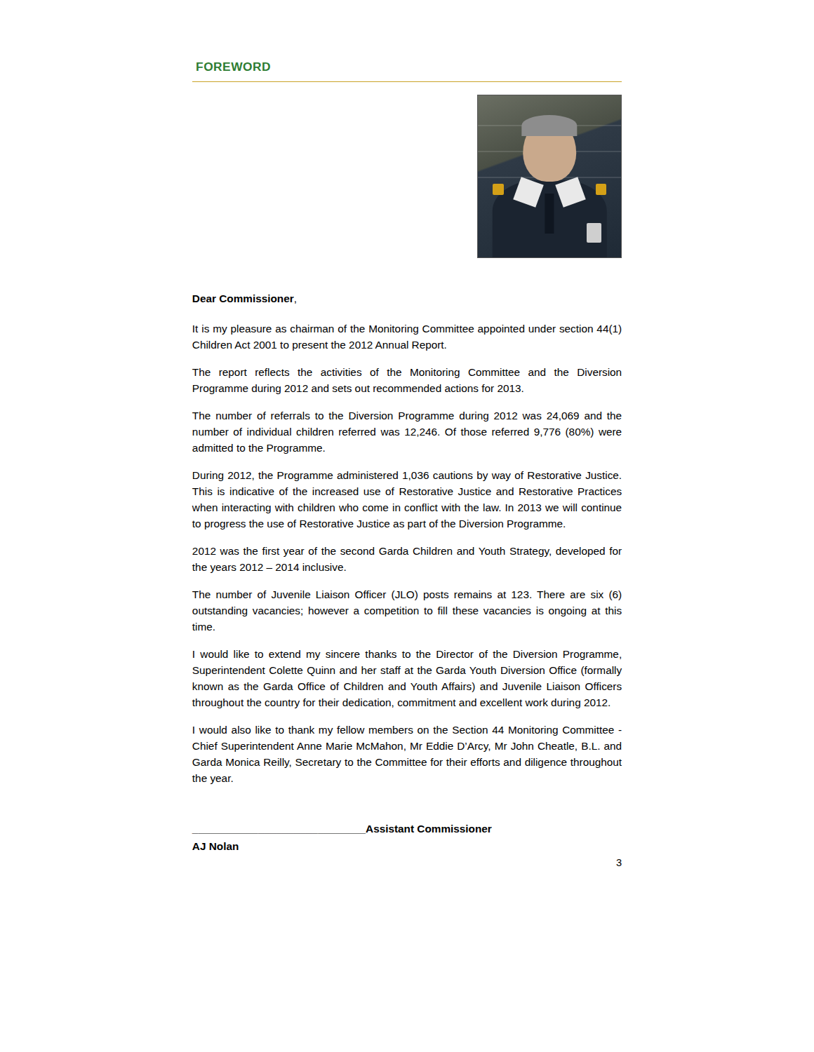FOREWORD
Dear Commissioner,
It is my pleasure as chairman of the Monitoring Committee appointed under section 44(1) Children Act 2001 to present the 2012 Annual Report.
The report reflects the activities of the Monitoring Committee and the Diversion Programme during 2012 and sets out recommended actions for 2013.
The number of referrals to the Diversion Programme during 2012 was 24,069 and the number of individual children referred was 12,246. Of those referred 9,776 (80%) were admitted to the Programme.
During 2012, the Programme administered 1,036 cautions by way of Restorative Justice. This is indicative of the increased use of Restorative Justice and Restorative Practices when interacting with children who come in conflict with the law. In 2013 we will continue to progress the use of Restorative Justice as part of the Diversion Programme.
2012 was the first year of the second Garda Children and Youth Strategy, developed for the years 2012 – 2014 inclusive.
The number of Juvenile Liaison Officer (JLO) posts remains at 123. There are six (6) outstanding vacancies; however a competition to fill these vacancies is ongoing at this time.
I would like to extend my sincere thanks to the Director of the Diversion Programme, Superintendent Colette Quinn and her staff at the Garda Youth Diversion Office (formally known as the Garda Office of Children and Youth Affairs) and Juvenile Liaison Officers throughout the country for their dedication, commitment and excellent work during 2012.
I would also like to thank my fellow members on the Section 44 Monitoring Committee - Chief Superintendent Anne Marie McMahon, Mr Eddie D’Arcy, Mr John Cheatle, B.L. and Garda Monica Reilly, Secretary to the Committee for their efforts and diligence throughout the year.
_____________________________Assistant Commissioner
AJ Nolan
3